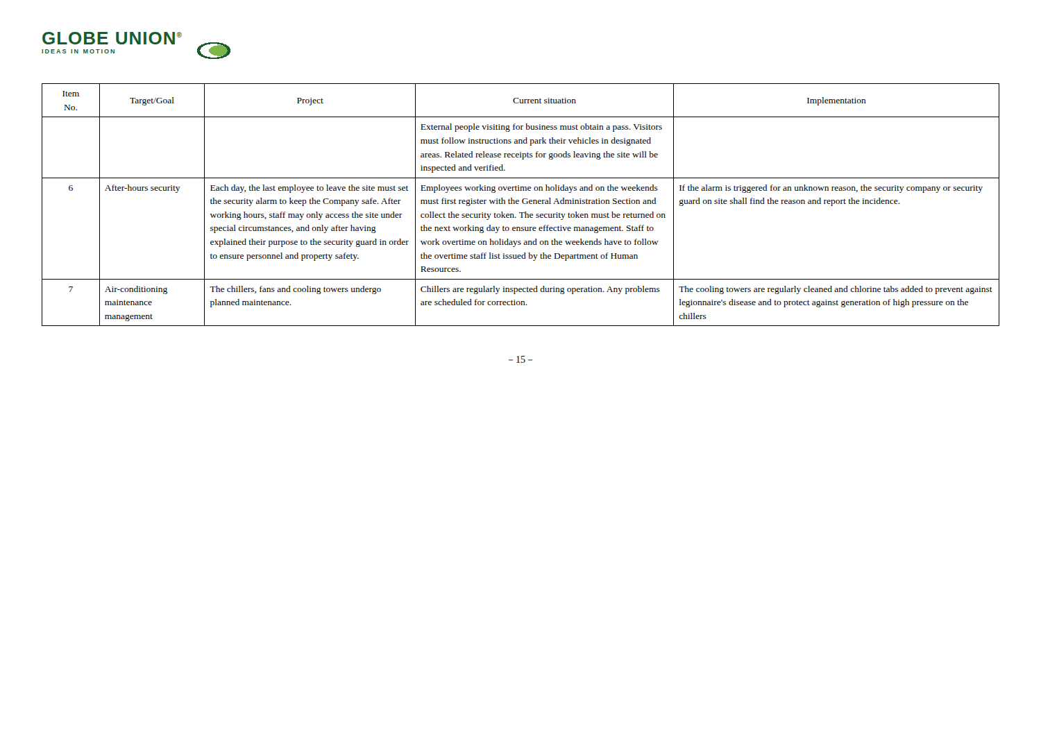GLOBE UNION® IDEAS IN MOTION
| Item No. | Target/Goal | Project | Current situation | Implementation |
| --- | --- | --- | --- | --- |
| | | | External people visiting for business must obtain a pass. Visitors must follow instructions and park their vehicles in designated areas. Related release receipts for goods leaving the site will be inspected and verified. | |
| 6 | After-hours security | Each day, the last employee to leave the site must set the security alarm to keep the Company safe. After working hours, staff may only access the site under special circumstances, and only after having explained their purpose to the security guard in order to ensure personnel and property safety. | Employees working overtime on holidays and on the weekends must first register with the General Administration Section and collect the security token. The security token must be returned on the next working day to ensure effective management. Staff to work overtime on holidays and on the weekends have to follow the overtime staff list issued by the Department of Human Resources. | If the alarm is triggered for an unknown reason, the security company or security guard on site shall find the reason and report the incidence. |
| 7 | Air-conditioning maintenance management | The chillers, fans and cooling towers undergo planned maintenance. | Chillers are regularly inspected during operation. Any problems are scheduled for correction. | The cooling towers are regularly cleaned and chlorine tabs added to prevent against legionnaire's disease and to protect against generation of high pressure on the chillers |
－15－